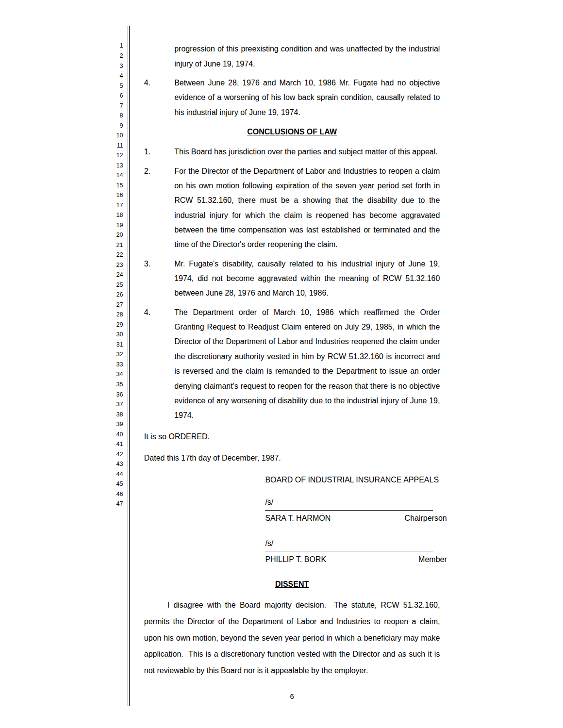1
2
3
4
5
6
7
8
9
10
11
12
13
14
15
16
17
18
19
20
21
22
23
24
25
26
27
28
29
30
31
32
33
34
35
36
37
38
39
40
41
42
43
44
45
46
47
progression of this preexisting condition and was unaffected by the industrial injury of June 19, 1974.
4.
Between June 28, 1976 and March 10, 1986 Mr. Fugate had no objective evidence of a worsening of his low back sprain condition, causally related to his industrial injury of June 19, 1974.
CONCLUSIONS OF LAW
1.
This Board has jurisdiction over the parties and subject matter of this appeal.
2.
For the Director of the Department of Labor and Industries to reopen a claim on his own motion following expiration of the seven year period set forth in RCW 51.32.160, there must be a showing that the disability due to the industrial injury for which the claim is reopened has become aggravated between the time compensation was last established or terminated and the time of the Director's order reopening the claim.
3.
Mr. Fugate's disability, causally related to his industrial injury of June 19, 1974, did not become aggravated within the meaning of RCW 51.32.160 between June 28, 1976 and March 10, 1986.
4.
The Department order of March 10, 1986 which reaffirmed the Order Granting Request to Readjust Claim entered on July 29, 1985, in which the Director of the Department of Labor and Industries reopened the claim under the discretionary authority vested in him by RCW 51.32.160 is incorrect and is reversed and the claim is remanded to the Department to issue an order denying claimant's request to reopen for the reason that there is no objective evidence of any worsening of disability due to the industrial injury of June 19, 1974.
It is so ORDERED.
Dated this 17th day of December, 1987.
BOARD OF INDUSTRIAL INSURANCE APPEALS
/s/
SARA T. HARMON Chairperson
/s/
PHILLIP T. BORK Member
DISSENT
I disagree with the Board majority decision. The statute, RCW 51.32.160, permits the Director of the Department of Labor and Industries to reopen a claim, upon his own motion, beyond the seven year period in which a beneficiary may make application. This is a discretionary function vested with the Director and as such it is not reviewable by this Board nor is it appealable by the employer.
6